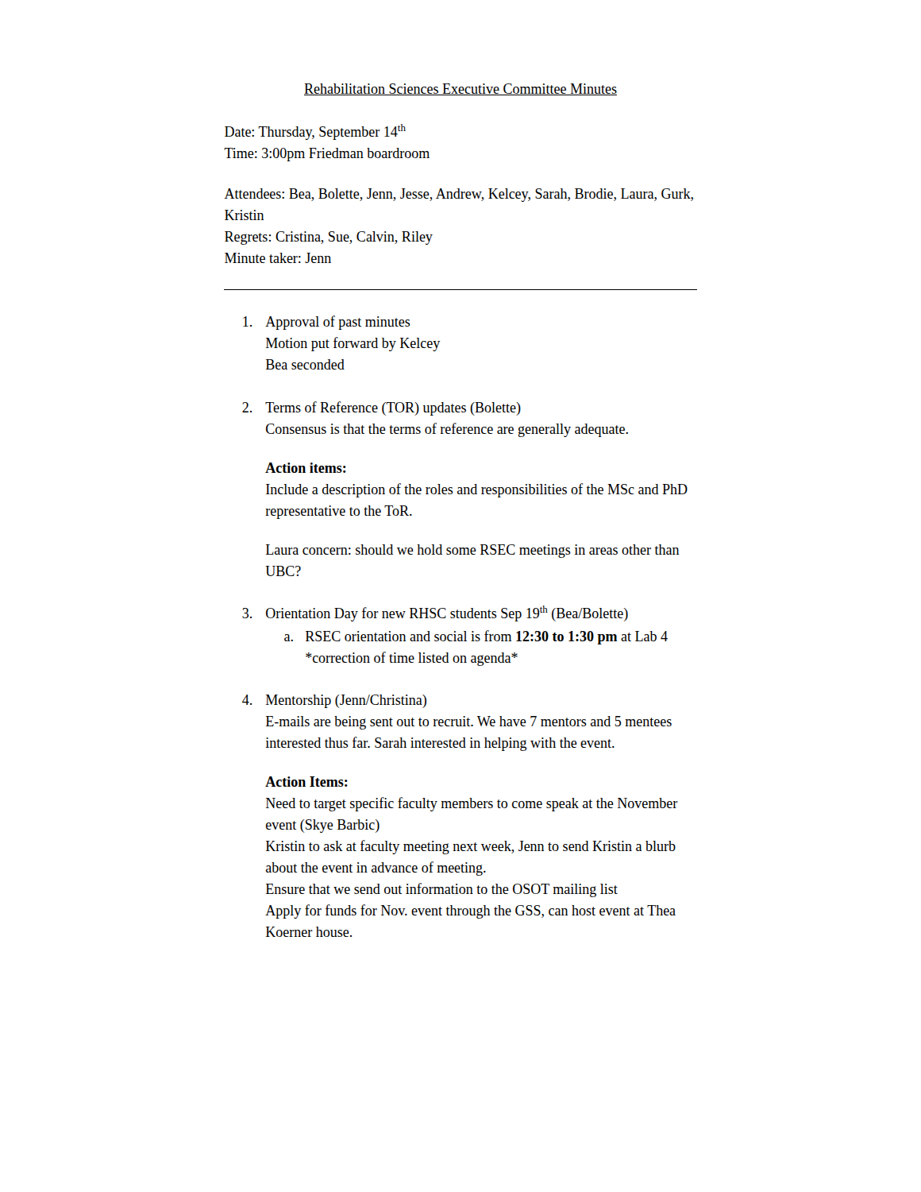Rehabilitation Sciences Executive Committee Minutes
Date: Thursday, September 14th
Time: 3:00pm Friedman boardroom
Attendees: Bea, Bolette, Jenn, Jesse, Andrew, Kelcey, Sarah, Brodie, Laura, Gurk, Kristin
Regrets: Cristina, Sue, Calvin, Riley
Minute taker: Jenn
Approval of past minutes
Motion put forward by Kelcey
Bea seconded
Terms of Reference (TOR) updates (Bolette)
Consensus is that the terms of reference are generally adequate.
Action items:
Include a description of the roles and responsibilities of the MSc and PhD representative to the ToR.
Laura concern: should we hold some RSEC meetings in areas other than UBC?
Orientation Day for new RHSC students Sep 19th (Bea/Bolette)
RSEC orientation and social is from 12:30 to 1:30 pm at Lab 4 *correction of time listed on agenda*
Mentorship (Jenn/Christina)
E-mails are being sent out to recruit. We have 7 mentors and 5 mentees interested thus far. Sarah interested in helping with the event.
Action Items:
Need to target specific faculty members to come speak at the November event (Skye Barbic)
Kristin to ask at faculty meeting next week, Jenn to send Kristin a blurb about the event in advance of meeting.
Ensure that we send out information to the OSOT mailing list
Apply for funds for Nov. event through the GSS, can host event at Thea Koerner house.